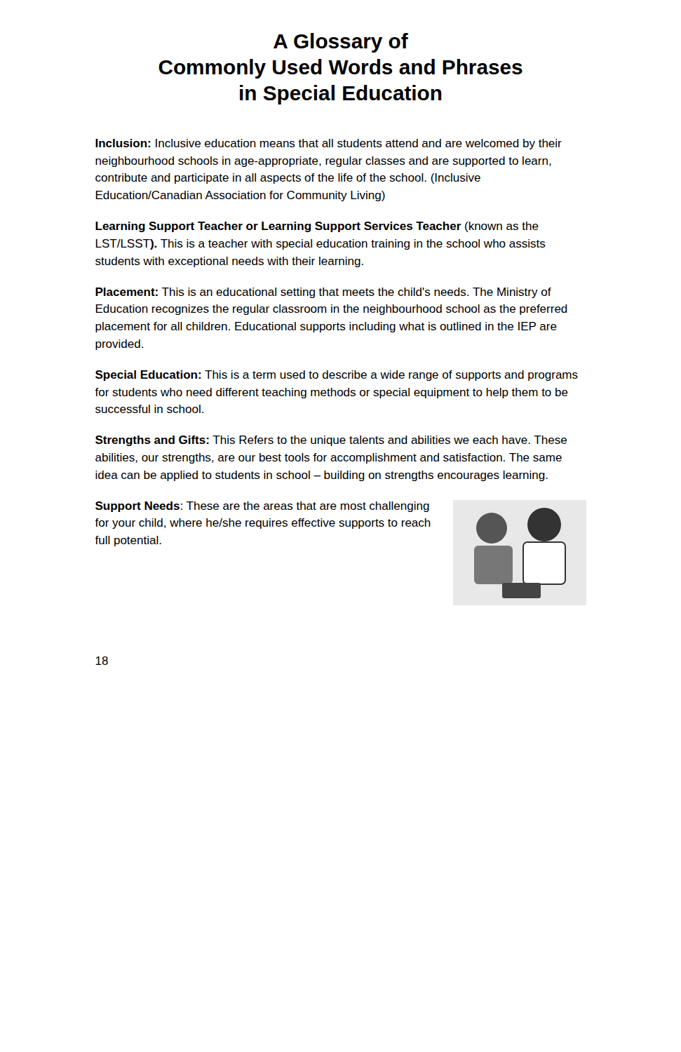A Glossary of
Commonly Used Words and Phrases
in Special Education
Inclusion
Inclusion: Inclusive education means that all students attend and are welcomed by their neighbourhood schools in age-appropriate, regular classes and are supported to learn, contribute and participate in all aspects of the life of the school. (Inclusive Education/Canadian Association for Community Living)
Learning Support Teacher or Learning Support Services Teacher
Learning Support Teacher or Learning Support Services Teacher (known as the LST/LSST). This is a teacher with special education training in the school who assists students with exceptional needs with their learning.
Placement
Placement: This is an educational setting that meets the child's needs. The Ministry of Education recognizes the regular classroom in the neighbourhood school as the preferred placement for all children. Educational supports including what is outlined in the IEP are provided.
Special Education
Special Education: This is a term used to describe a wide range of supports and programs for students who need different teaching methods or special equipment to help them to be successful in school.
Strengths and Gifts
Strengths and Gifts: This Refers to the unique talents and abilities we each have. These abilities, our strengths, are our best tools for accomplishment and satisfaction. The same idea can be applied to students in school – building on strengths encourages learning.
Support Needs
Support Needs: These are the areas that are most challenging for your child, where he/she requires effective supports to reach full potential.
18